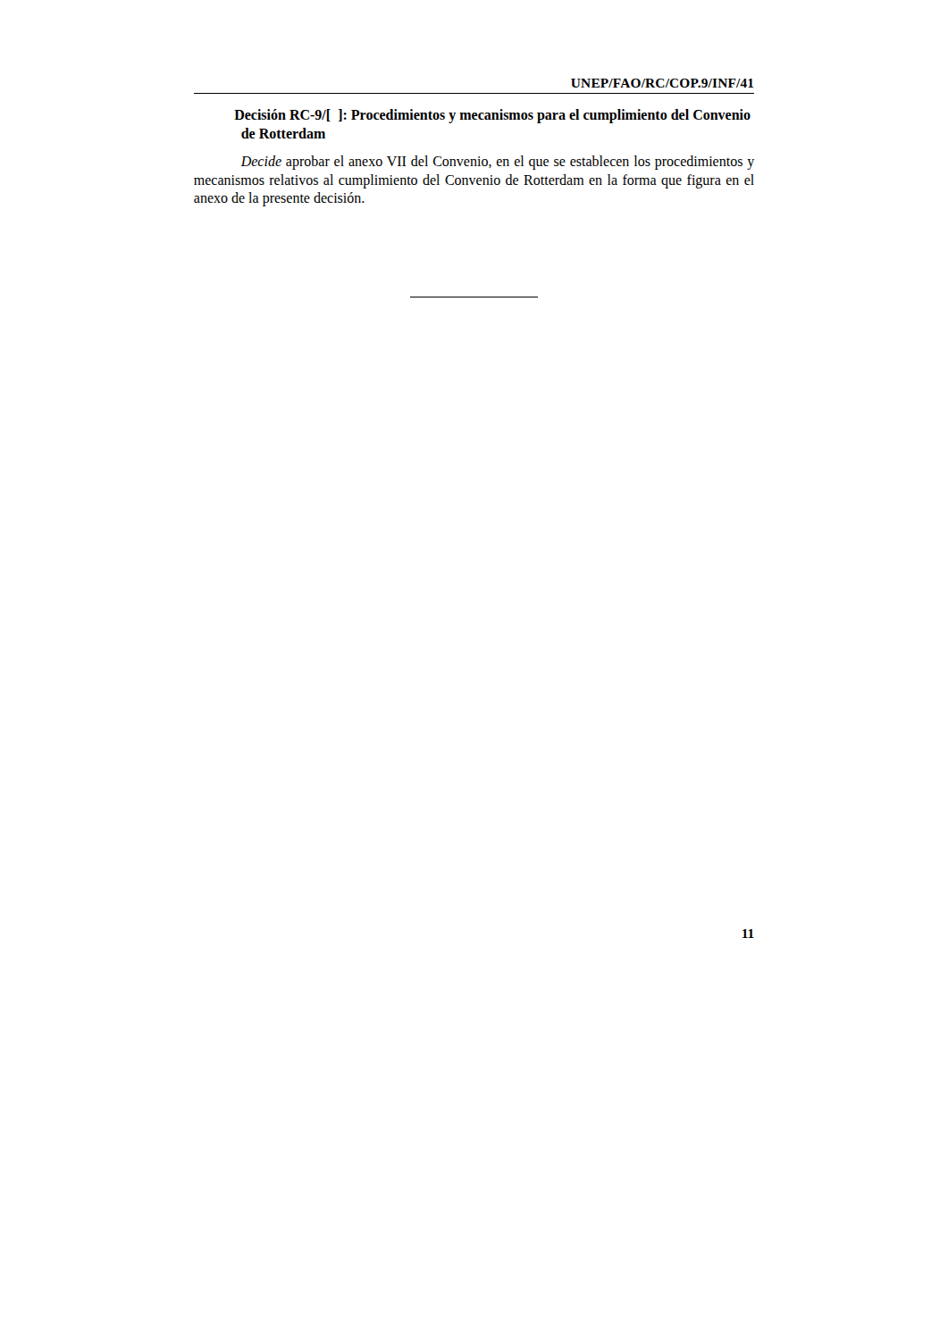UNEP/FAO/RC/COP.9/INF/41
Decisión RC-9/[ ]: Procedimientos y mecanismos para el cumplimiento del Convenio de Rotterdam
Decide aprobar el anexo VII del Convenio, en el que se establecen los procedimientos y mecanismos relativos al cumplimiento del Convenio de Rotterdam en la forma que figura en el anexo de la presente decisión.
11